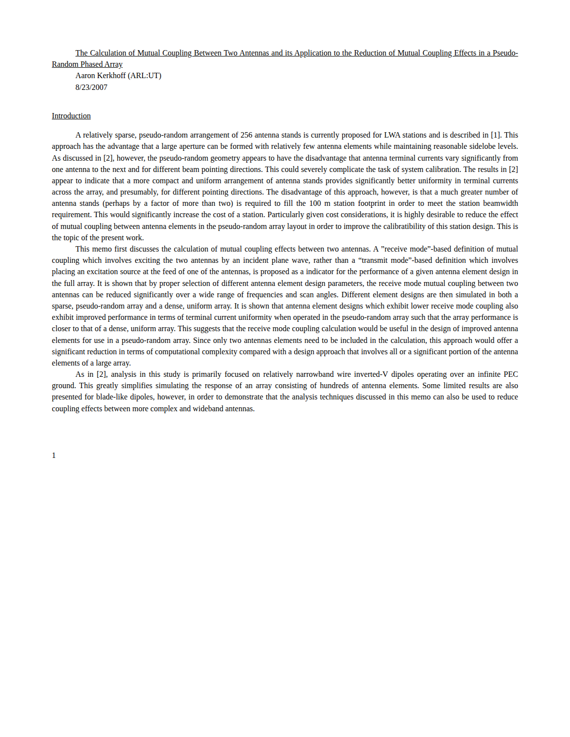The Calculation of Mutual Coupling Between Two Antennas and its Application to the Reduction of Mutual Coupling Effects in a Pseudo-Random Phased Array
Aaron Kerkhoff (ARL:UT)
8/23/2007
Introduction
A relatively sparse, pseudo-random arrangement of 256 antenna stands is currently proposed for LWA stations and is described in [1]. This approach has the advantage that a large aperture can be formed with relatively few antenna elements while maintaining reasonable sidelobe levels. As discussed in [2], however, the pseudo-random geometry appears to have the disadvantage that antenna terminal currents vary significantly from one antenna to the next and for different beam pointing directions. This could severely complicate the task of system calibration. The results in [2] appear to indicate that a more compact and uniform arrangement of antenna stands provides significantly better uniformity in terminal currents across the array, and presumably, for different pointing directions. The disadvantage of this approach, however, is that a much greater number of antenna stands (perhaps by a factor of more than two) is required to fill the 100 m station footprint in order to meet the station beamwidth requirement. This would significantly increase the cost of a station. Particularly given cost considerations, it is highly desirable to reduce the effect of mutual coupling between antenna elements in the pseudo-random array layout in order to improve the calibratibility of this station design. This is the topic of the present work.
This memo first discusses the calculation of mutual coupling effects between two antennas. A ”receive mode”-based definition of mutual coupling which involves exciting the two antennas by an incident plane wave, rather than a “transmit mode”-based definition which involves placing an excitation source at the feed of one of the antennas, is proposed as a indicator for the performance of a given antenna element design in the full array. It is shown that by proper selection of different antenna element design parameters, the receive mode mutual coupling between two antennas can be reduced significantly over a wide range of frequencies and scan angles. Different element designs are then simulated in both a sparse, pseudo-random array and a dense, uniform array. It is shown that antenna element designs which exhibit lower receive mode coupling also exhibit improved performance in terms of terminal current uniformity when operated in the pseudo-random array such that the array performance is closer to that of a dense, uniform array. This suggests that the receive mode coupling calculation would be useful in the design of improved antenna elements for use in a pseudo-random array. Since only two antennas elements need to be included in the calculation, this approach would offer a significant reduction in terms of computational complexity compared with a design approach that involves all or a significant portion of the antenna elements of a large array.
As in [2], analysis in this study is primarily focused on relatively narrowband wire inverted-V dipoles operating over an infinite PEC ground. This greatly simplifies simulating the response of an array consisting of hundreds of antenna elements. Some limited results are also presented for blade-like dipoles, however, in order to demonstrate that the analysis techniques discussed in this memo can also be used to reduce coupling effects between more complex and wideband antennas.
1